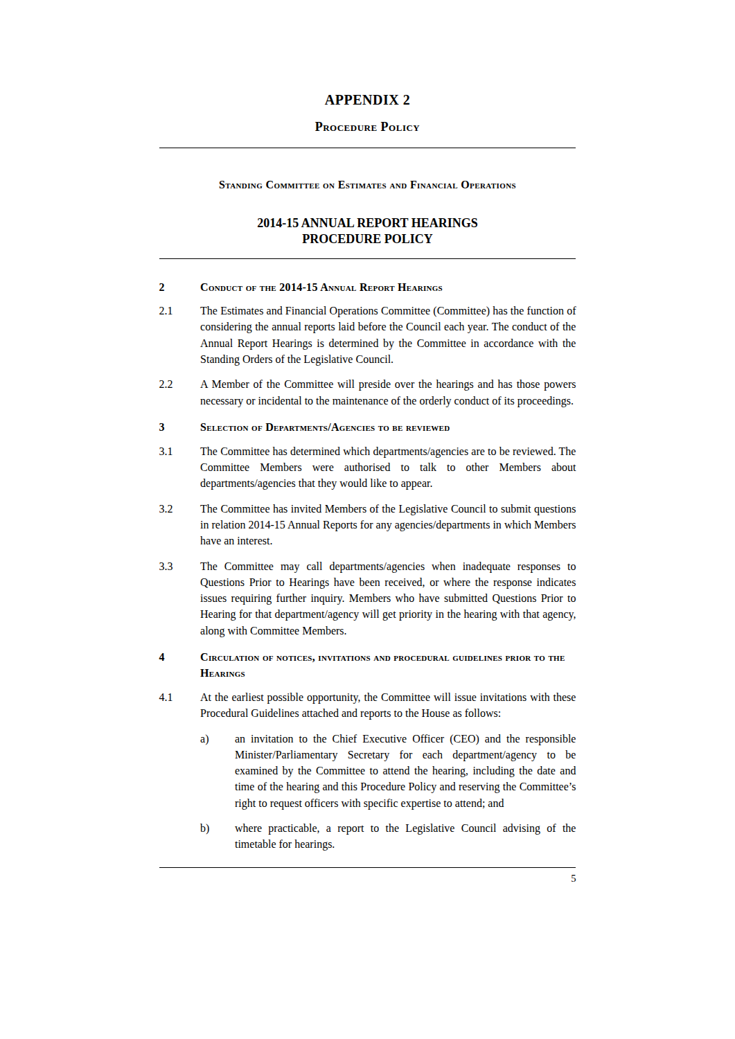APPENDIX 2
Procedure Policy
Standing Committee on Estimates and Financial Operations
2014-15 ANNUAL REPORT HEARINGS
PROCEDURE POLICY
2
Conduct of the 2014-15 Annual Report Hearings
2.1
The Estimates and Financial Operations Committee (Committee) has the function of considering the annual reports laid before the Council each year. The conduct of the Annual Report Hearings is determined by the Committee in accordance with the Standing Orders of the Legislative Council.
2.2
A Member of the Committee will preside over the hearings and has those powers necessary or incidental to the maintenance of the orderly conduct of its proceedings.
3
Selection of Departments/Agencies to be reviewed
3.1
The Committee has determined which departments/agencies are to be reviewed. The Committee Members were authorised to talk to other Members about departments/agencies that they would like to appear.
3.2
The Committee has invited Members of the Legislative Council to submit questions in relation 2014-15 Annual Reports for any agencies/departments in which Members have an interest.
3.3
The Committee may call departments/agencies when inadequate responses to Questions Prior to Hearings have been received, or where the response indicates issues requiring further inquiry. Members who have submitted Questions Prior to Hearing for that department/agency will get priority in the hearing with that agency, along with Committee Members.
4
Circulation of notices, invitations and procedural guidelines prior to the Hearings
4.1
At the earliest possible opportunity, the Committee will issue invitations with these Procedural Guidelines attached and reports to the House as follows:
a)
an invitation to the Chief Executive Officer (CEO) and the responsible Minister/Parliamentary Secretary for each department/agency to be examined by the Committee to attend the hearing, including the date and time of the hearing and this Procedure Policy and reserving the Committee’s right to request officers with specific expertise to attend; and
b)
where practicable, a report to the Legislative Council advising of the timetable for hearings.
5